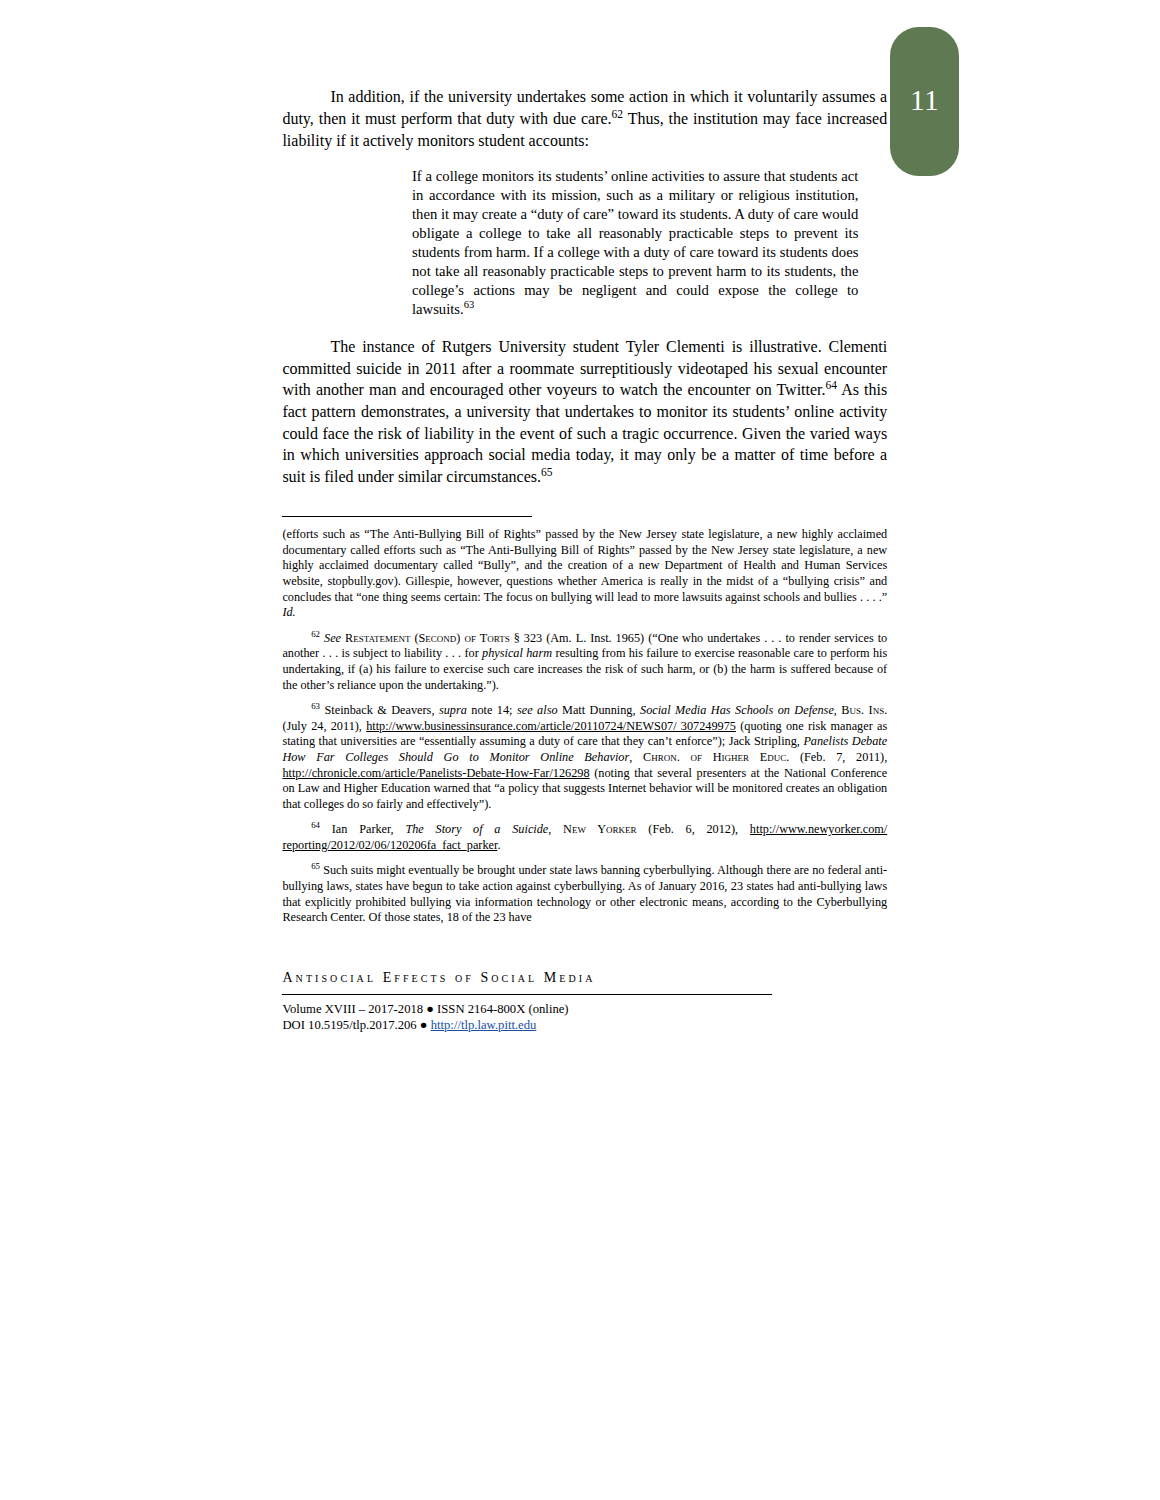11
In addition, if the university undertakes some action in which it voluntarily assumes a duty, then it must perform that duty with due care.62 Thus, the institution may face increased liability if it actively monitors student accounts:
If a college monitors its students’ online activities to assure that students act in accordance with its mission, such as a military or religious institution, then it may create a “duty of care” toward its students. A duty of care would obligate a college to take all reasonably practicable steps to prevent its students from harm. If a college with a duty of care toward its students does not take all reasonably practicable steps to prevent harm to its students, the college’s actions may be negligent and could expose the college to lawsuits.63
The instance of Rutgers University student Tyler Clementi is illustrative. Clementi committed suicide in 2011 after a roommate surreptitiously videotaped his sexual encounter with another man and encouraged other voyeurs to watch the encounter on Twitter.64 As this fact pattern demonstrates, a university that undertakes to monitor its students’ online activity could face the risk of liability in the event of such a tragic occurrence. Given the varied ways in which universities approach social media today, it may only be a matter of time before a suit is filed under similar circumstances.65
(efforts such as “The Anti-Bullying Bill of Rights” passed by the New Jersey state legislature, a new highly acclaimed documentary called efforts such as “The Anti-Bullying Bill of Rights” passed by the New Jersey state legislature, a new highly acclaimed documentary called “Bully”, and the creation of a new Department of Health and Human Services website, stopbully.gov). Gillespie, however, questions whether America is really in the midst of a “bullying crisis” and concludes that “one thing seems certain: The focus on bullying will lead to more lawsuits against schools and bullies . . . .” Id.
62 See Restatement (Second) of Torts § 323 (Am. L. Inst. 1965) (“One who undertakes . . . to render services to another . . . is subject to liability . . . for physical harm resulting from his failure to exercise reasonable care to perform his undertaking, if (a) his failure to exercise such care increases the risk of such harm, or (b) the harm is suffered because of the other’s reliance upon the undertaking.”).
63 Steinback & Deavers, supra note 14; see also Matt Dunning, Social Media Has Schools on Defense, Bus. Ins. (July 24, 2011), http://www.businessinsurance.com/article/20110724/NEWS07/ 307249975 (quoting one risk manager as stating that universities are “essentially assuming a duty of care that they can’t enforce”); Jack Stripling, Panelists Debate How Far Colleges Should Go to Monitor Online Behavior, Chron. of Higher Educ. (Feb. 7, 2011), http://chronicle.com/article/Panelists-Debate-How-Far/126298 (noting that several presenters at the National Conference on Law and Higher Education warned that “a policy that suggests Internet behavior will be monitored creates an obligation that colleges do so fairly and effectively”).
64 Ian Parker, The Story of a Suicide, New Yorker (Feb. 6, 2012), http://www.newyorker.com/ reporting/2012/02/06/120206fa_fact_parker.
65 Such suits might eventually be brought under state laws banning cyberbullying. Although there are no federal anti-bullying laws, states have begun to take action against cyberbullying. As of January 2016, 23 states had anti-bullying laws that explicitly prohibited bullying via information technology or other electronic means, according to the Cyberbullying Research Center. Of those states, 18 of the 23 have
Antisocial Effects of Social Media
Volume XVIII – 2017-2018 ● ISSN 2164-800X (online)
DOI 10.5195/tlp.2017.206 ● http://tlp.law.pitt.edu